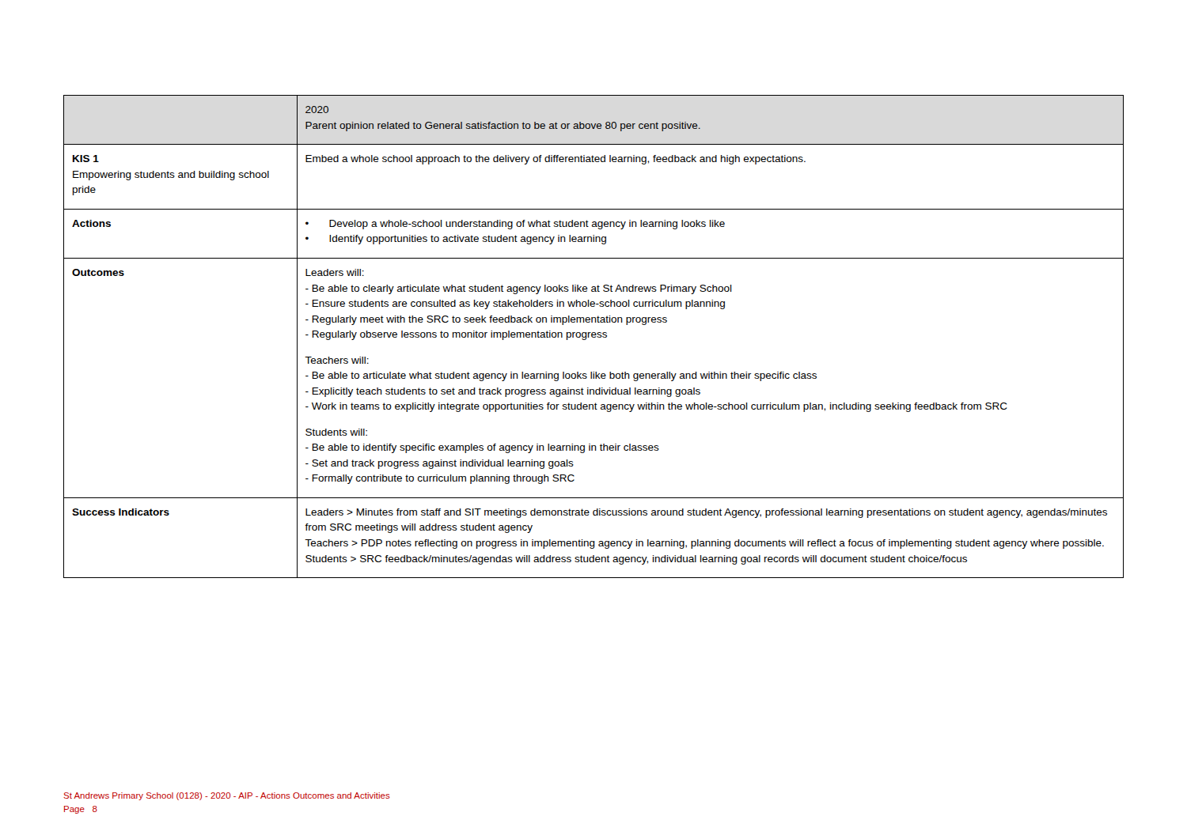| | 2020 Parent opinion related to General satisfaction to be at or above 80 per cent positive. |
| KIS 1 Empowering students and building school pride | Embed a whole school approach to the delivery of differentiated learning, feedback and high expectations. |
| Actions | • Develop a whole-school understanding of what student agency in learning looks like • Identify opportunities to activate student agency in learning |
| Outcomes | Leaders will: - Be able to clearly articulate what student agency looks like at St Andrews Primary School - Ensure students are consulted as key stakeholders in whole-school curriculum planning - Regularly meet with the SRC to seek feedback on implementation progress - Regularly observe lessons to monitor implementation progress Teachers will: - Be able to articulate what student agency in learning looks like both generally and within their specific class - Explicitly teach students to set and track progress against individual learning goals - Work in teams to explicitly integrate opportunities for student agency within the whole-school curriculum plan, including seeking feedback from SRC Students will: - Be able to identify specific examples of agency in learning in their classes - Set and track progress against individual learning goals - Formally contribute to curriculum planning through SRC |
| Success Indicators | Leaders > Minutes from staff and SIT meetings demonstrate discussions around student Agency, professional learning presentations on student agency, agendas/minutes from SRC meetings will address student agency Teachers > PDP notes reflecting on progress in implementing agency in learning, planning documents will reflect a focus of implementing student agency where possible. Students > SRC feedback/minutes/agendas will address student agency, individual learning goal records will document student choice/focus |
St Andrews Primary School (0128) - 2020 - AIP - Actions Outcomes and Activities Page 8